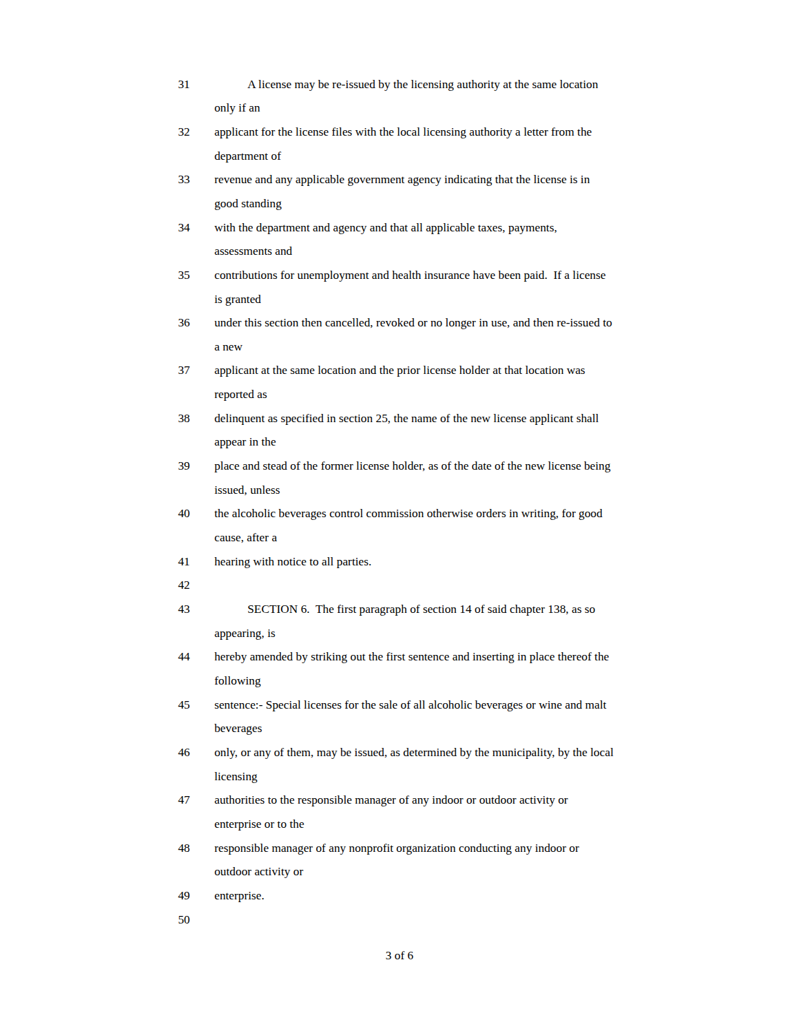| 31 | A license may be re-issued by the licensing authority at the same location only if an |
| 32 | applicant for the license files with the local licensing authority a letter from the department of |
| 33 | revenue and any applicable government agency indicating that the license is in good standing |
| 34 | with the department and agency and that all applicable taxes, payments, assessments and |
| 35 | contributions for unemployment and health insurance have been paid. If a license is granted |
| 36 | under this section then cancelled, revoked or no longer in use, and then re-issued to a new |
| 37 | applicant at the same location and the prior license holder at that location was reported as |
| 38 | delinquent as specified in section 25, the name of the new license applicant shall appear in the |
| 39 | place and stead of the former license holder, as of the date of the new license being issued, unless |
| 40 | the alcoholic beverages control commission otherwise orders in writing, for good cause, after a |
| 41 | hearing with notice to all parties. |
| 42 | |
| 43 | SECTION 6. The first paragraph of section 14 of said chapter 138, as so appearing, is |
| 44 | hereby amended by striking out the first sentence and inserting in place thereof the following |
| 45 | sentence:- Special licenses for the sale of all alcoholic beverages or wine and malt beverages |
| 46 | only, or any of them, may be issued, as determined by the municipality, by the local licensing |
| 47 | authorities to the responsible manager of any indoor or outdoor activity or enterprise or to the |
| 48 | responsible manager of any nonprofit organization conducting any indoor or outdoor activity or |
| 49 | enterprise. |
| 50 | |
3 of 6